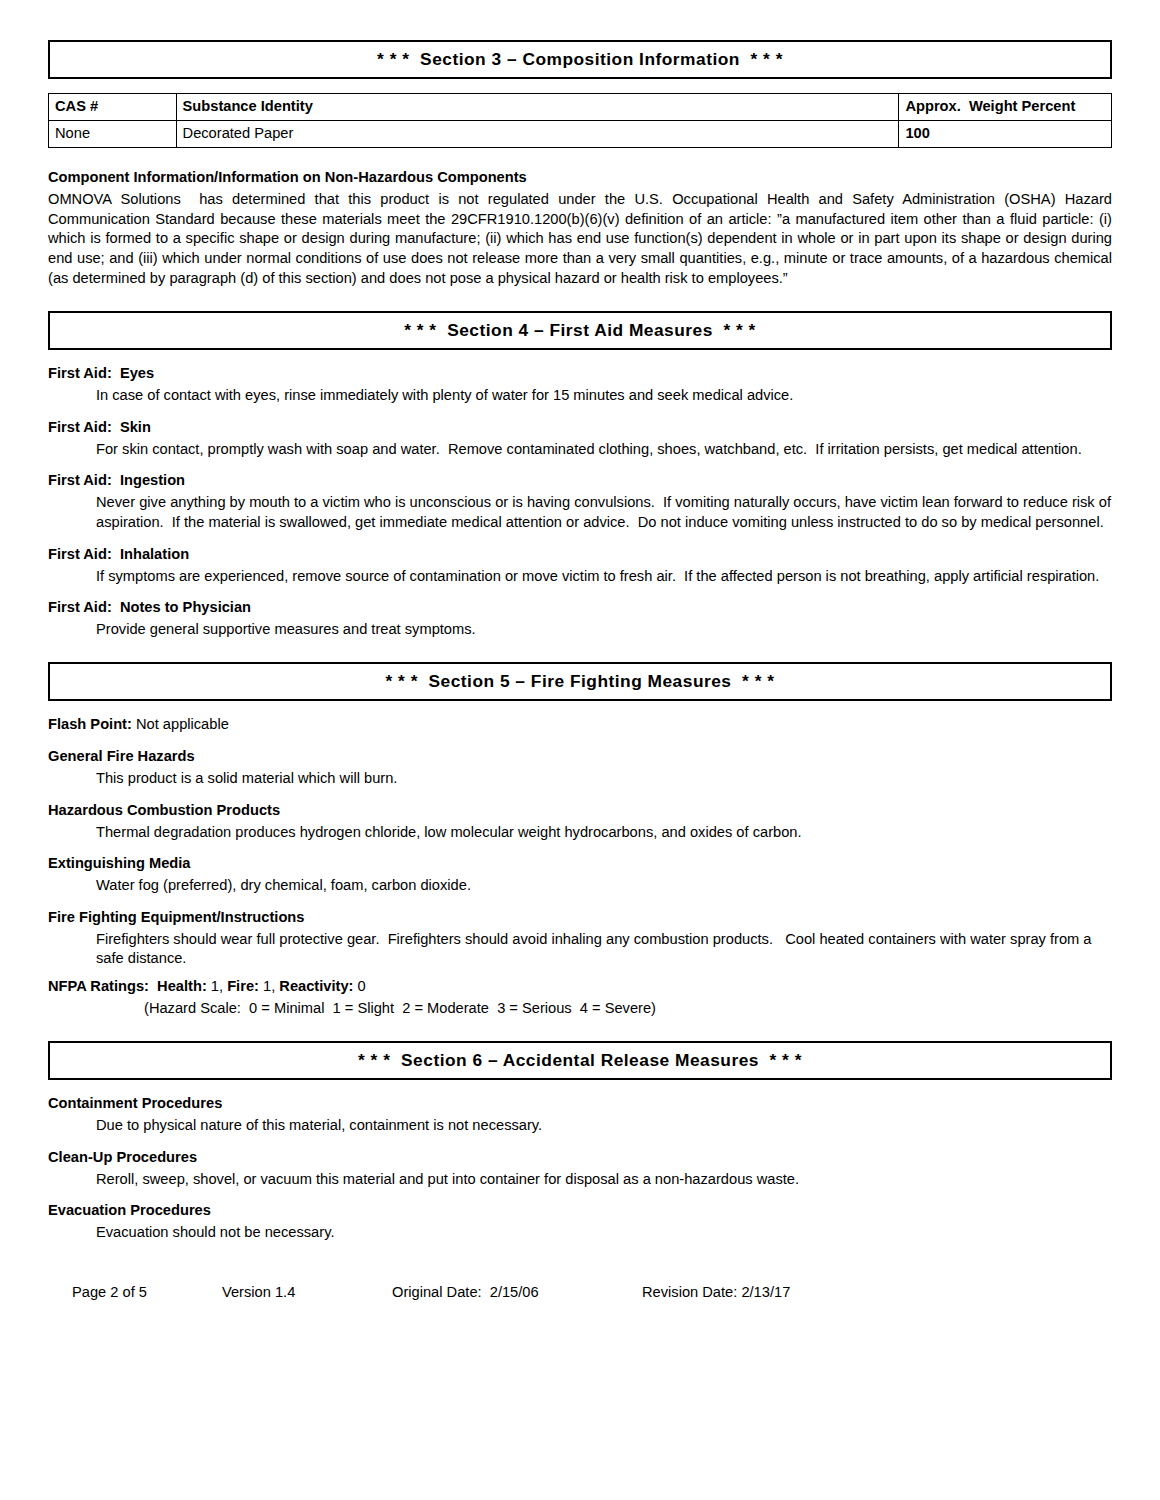* * * Section 3 – Composition Information * * *
| CAS # | Substance Identity | Approx. Weight Percent |
| --- | --- | --- |
| None | Decorated Paper | 100 |
Component Information/Information on Non-Hazardous Components
OMNOVA Solutions has determined that this product is not regulated under the U.S. Occupational Health and Safety Administration (OSHA) Hazard Communication Standard because these materials meet the 29CFR1910.1200(b)(6)(v) definition of an article: ”a manufactured item other than a fluid particle: (i) which is formed to a specific shape or design during manufacture; (ii) which has end use function(s) dependent in whole or in part upon its shape or design during end use; and (iii) which under normal conditions of use does not release more than a very small quantities, e.g., minute or trace amounts, of a hazardous chemical (as determined by paragraph (d) of this section) and does not pose a physical hazard or health risk to employees.”
* * * Section 4 – First Aid Measures * * *
First Aid: Eyes
In case of contact with eyes, rinse immediately with plenty of water for 15 minutes and seek medical advice.
First Aid: Skin
For skin contact, promptly wash with soap and water. Remove contaminated clothing, shoes, watchband, etc. If irritation persists, get medical attention.
First Aid: Ingestion
Never give anything by mouth to a victim who is unconscious or is having convulsions. If vomiting naturally occurs, have victim lean forward to reduce risk of aspiration. If the material is swallowed, get immediate medical attention or advice. Do not induce vomiting unless instructed to do so by medical personnel.
First Aid: Inhalation
If symptoms are experienced, remove source of contamination or move victim to fresh air. If the affected person is not breathing, apply artificial respiration.
First Aid: Notes to Physician
Provide general supportive measures and treat symptoms.
* * * Section 5 – Fire Fighting Measures * * *
Flash Point: Not applicable
General Fire Hazards
This product is a solid material which will burn.
Hazardous Combustion Products
Thermal degradation produces hydrogen chloride, low molecular weight hydrocarbons, and oxides of carbon.
Extinguishing Media
Water fog (preferred), dry chemical, foam, carbon dioxide.
Fire Fighting Equipment/Instructions
Firefighters should wear full protective gear. Firefighters should avoid inhaling any combustion products. Cool heated containers with water spray from a safe distance.
NFPA Ratings: Health: 1, Fire: 1, Reactivity: 0
(Hazard Scale: 0 = Minimal 1 = Slight 2 = Moderate 3 = Serious 4 = Severe)
* * * Section 6 – Accidental Release Measures * * *
Containment Procedures
Due to physical nature of this material, containment is not necessary.
Clean-Up Procedures
Reroll, sweep, shovel, or vacuum this material and put into container for disposal as a non-hazardous waste.
Evacuation Procedures
Evacuation should not be necessary.
Page 2 of 5
Version 1.4
Original Date: 2/15/06
Revision Date: 2/13/17